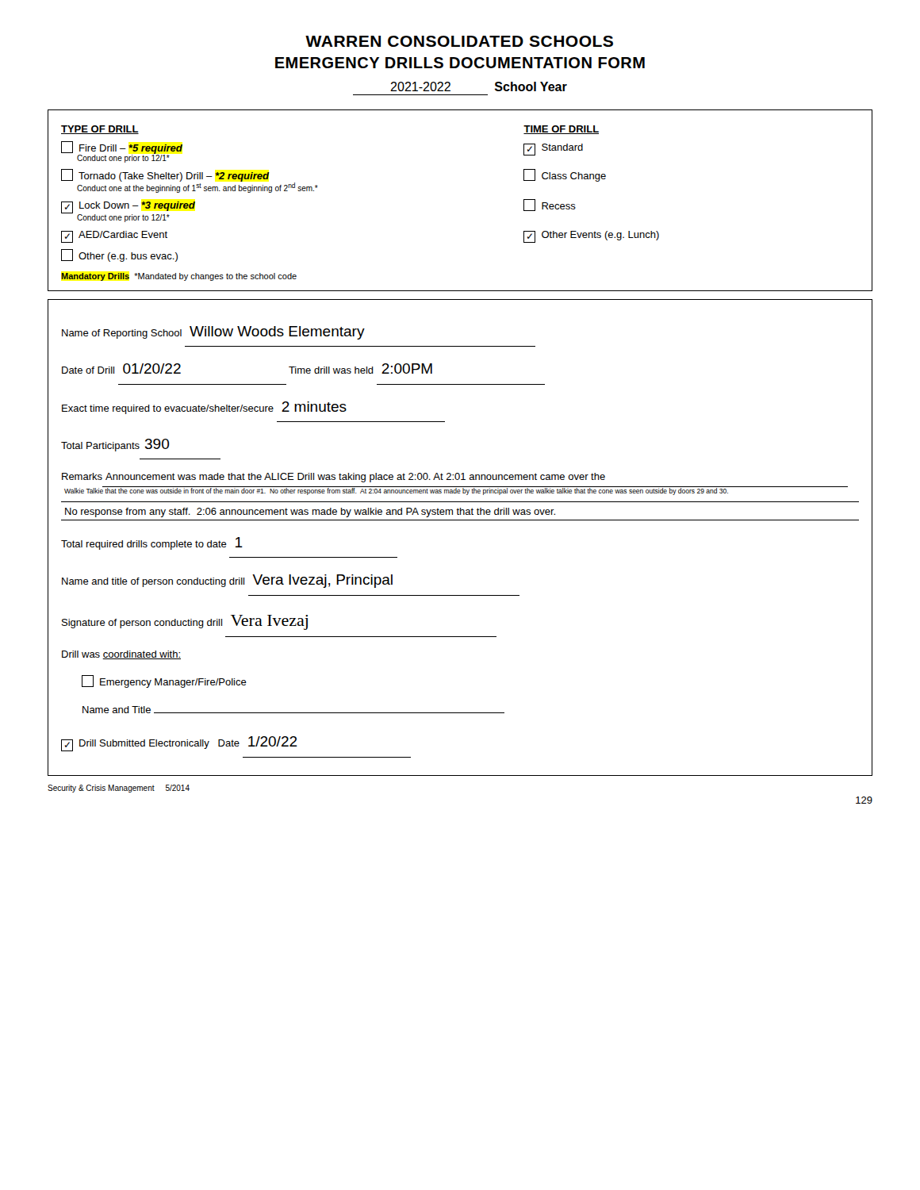WARREN CONSOLIDATED SCHOOLS
EMERGENCY DRILLS DOCUMENTATION FORM
2021-2022 School Year
| TYPE OF DRILL | TIME OF DRILL |
| Fire Drill – *5 required Conduct one prior to 12/1* | Standard |
| Tornado (Take Shelter) Drill – *2 required Conduct one at the beginning of 1 st sem. and beginning of 2 nd sem.* | Class Change |
| Lock Down – *3 required Conduct one prior to 12/1* | Recess |
| AED/Cardiac Event | Other Events (e.g. Lunch) |
| Other (e.g. bus evac.) | |
Mandatory Drills *Mandated by changes to the school code
Name of Reporting School Willow Woods Elementary
Date of Drill 01/20/22 Time drill was held 2:00PM
Exact time required to evacuate/shelter/secure 2 minutes
Total Participants390
RemarksAnnouncement was made that the ALICE Drill was taking place at 2:00. At 2:01 announcement came over the
Walkie Talkie that the cone was outside in front of the main door #1. No other response from staff. At 2:04 announcement was made by the principal over the walkie talkie that the cone was seen outside by doors 29 and 30.
No response from any staff. 2:06 announcement was made by walkie and PA system that the drill was over.
Total required drills complete to date 1
Name and title of person conducting drill Vera Ivezaj, Principal
Signature of person conducting drill Vera Ivezaj
Drill was coordinated with:
Emergency Manager/Fire/Police
Name and Title
Drill Submitted Electronically Date 1/20/22
Security & Crisis Management 5/2014
129